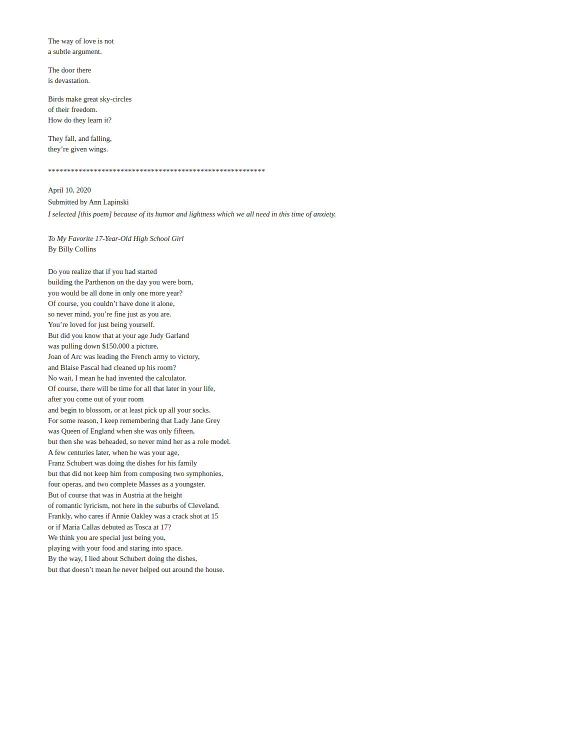The way of love is not
a subtle argument.
The door there
is devastation.
Birds make great sky-circles
of their freedom.
How do they learn it?
They fall, and falling,
they’re given wings.
*********************************************************
April 10, 2020
Submitted by Ann Lapinski
I selected [this poem] because of its humor and lightness which we all need in this time of anxiety.
To My Favorite 17-Year-Old High School Girl
By Billy Collins
Do you realize that if you had started
building the Parthenon on the day you were born,
you would be all done in only one more year?
Of course, you couldn’t have done it alone,
so never mind, you’re fine just as you are.
You’re loved for just being yourself.
But did you know that at your age Judy Garland
was pulling down $150,000 a picture,
Joan of Arc was leading the French army to victory,
and Blaise Pascal had cleaned up his room?
No wait, I mean he had invented the calculator.
Of course, there will be time for all that later in your life,
after you come out of your room
and begin to blossom, or at least pick up all your socks.
For some reason, I keep remembering that Lady Jane Grey
was Queen of England when she was only fifteen,
but then she was beheaded, so never mind her as a role model.
A few centuries later, when he was your age,
Franz Schubert was doing the dishes for his family
but that did not keep him from composing two symphonies,
four operas, and two complete Masses as a youngster.
But of course that was in Austria at the height
of romantic lyricism, not here in the suburbs of Cleveland.
Frankly, who cares if Annie Oakley was a crack shot at 15
or if Maria Callas debuted as Tosca at 17?
We think you are special just being you,
playing with your food and staring into space.
By the way, I lied about Schubert doing the dishes,
but that doesn’t mean he never helped out around the house.